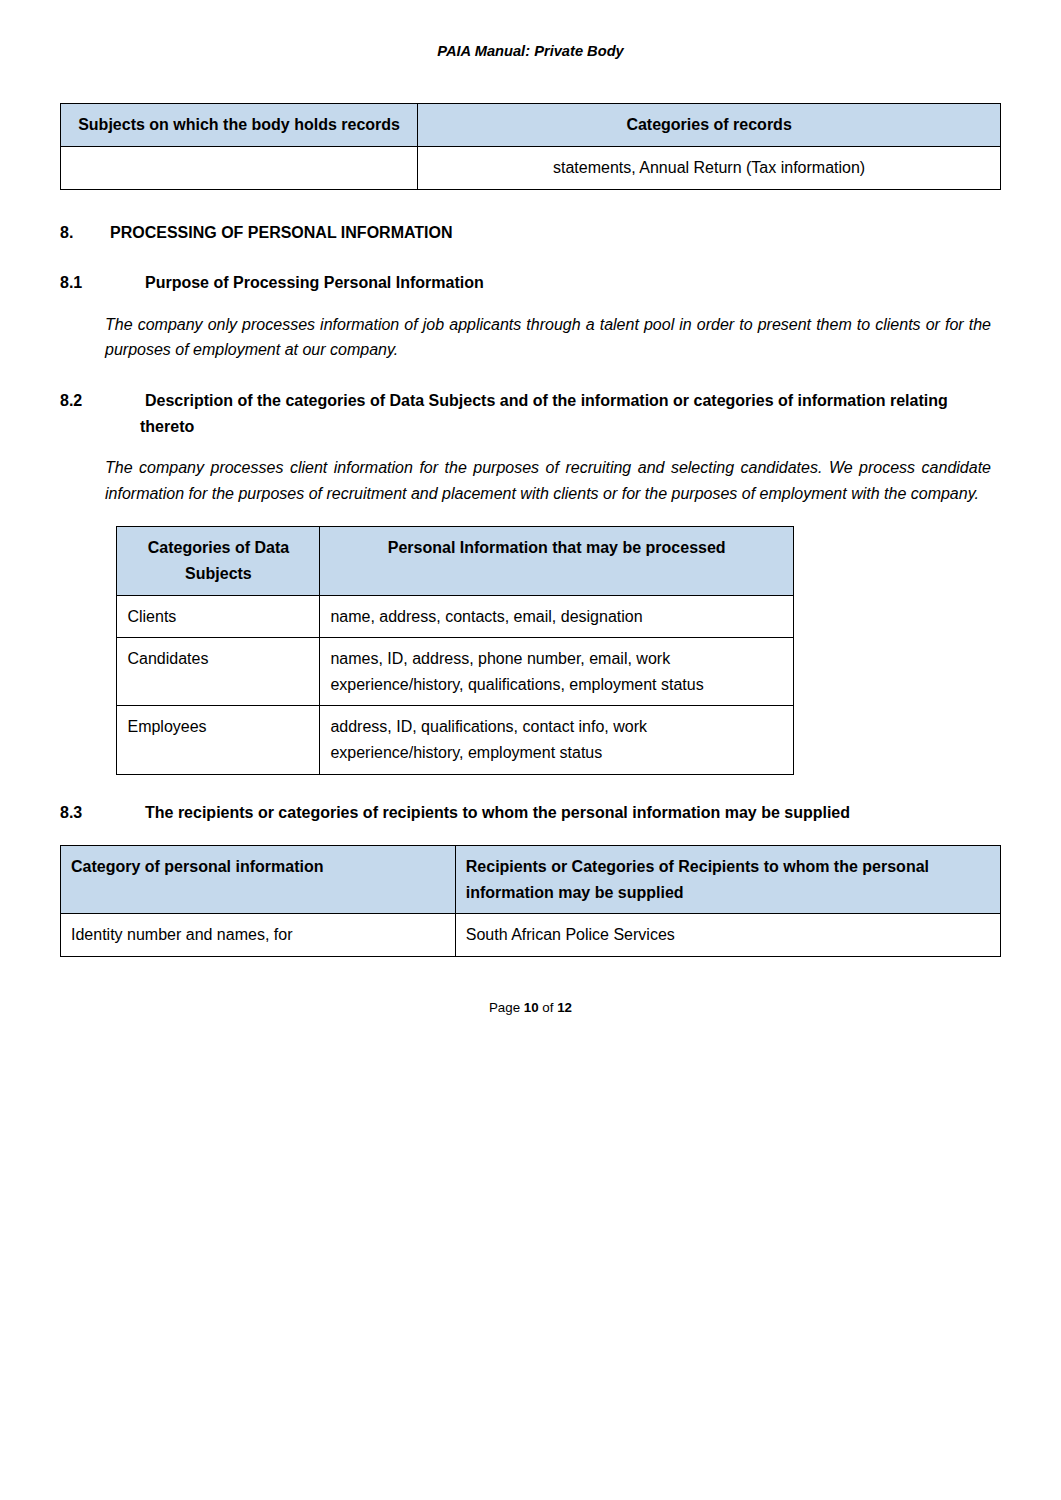PAIA Manual: Private Body
| Subjects on which the body holds records | Categories of records |
| --- | --- |
| | statements, Annual Return (Tax information) |
8. PROCESSING OF PERSONAL INFORMATION
8.1 Purpose of Processing Personal Information
The company only processes information of job applicants through a talent pool in order to present them to clients or for the purposes of employment at our company.
8.2 Description of the categories of Data Subjects and of the information or categories of information relating thereto
The company processes client information for the purposes of recruiting and selecting candidates. We process candidate information for the purposes of recruitment and placement with clients or for the purposes of employment with the company.
| Categories of Data Subjects | Personal Information that may be processed |
| --- | --- |
| Clients | name, address, contacts, email, designation |
| Candidates | names, ID, address, phone number, email, work experience/history, qualifications, employment status |
| Employees | address, ID, qualifications, contact info, work experience/history, employment status |
8.3 The recipients or categories of recipients to whom the personal information may be supplied
| Category of personal information | Recipients or Categories of Recipients to whom the personal information may be supplied |
| --- | --- |
| Identity number and names, for | South African Police Services |
Page 10 of 12